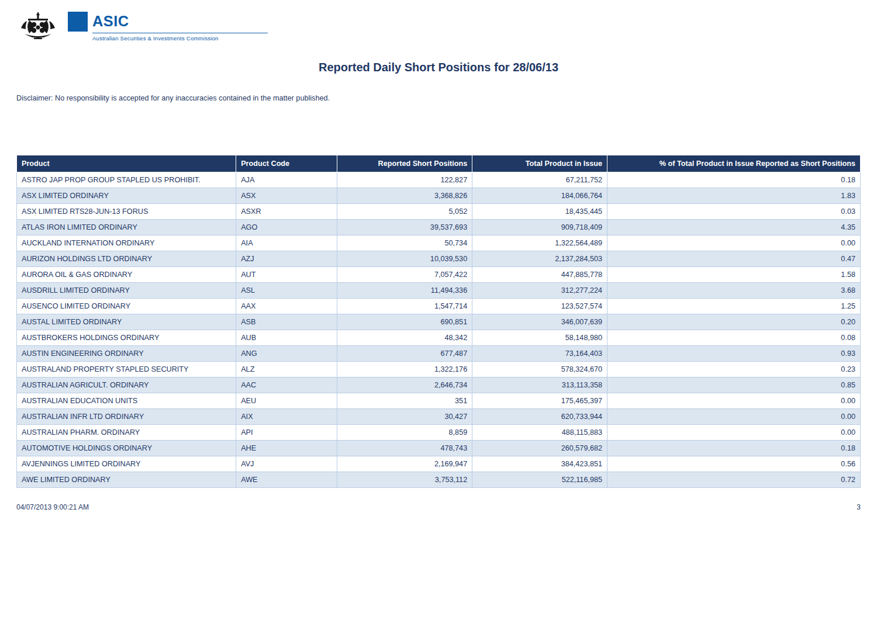ASIC
Australian Securities & Investments Commission
Reported Daily Short Positions for 28/06/13
Disclaimer: No responsibility is accepted for any inaccuracies contained in the matter published.
| Product | Product Code | Reported Short Positions | Total Product in Issue | % of Total Product in Issue Reported as Short Positions |
| --- | --- | --- | --- | --- |
| ASTRO JAP PROP GROUP STAPLED US PROHIBIT. | AJA | 122,827 | 67,211,752 | 0.18 |
| ASX LIMITED ORDINARY | ASX | 3,368,826 | 184,066,764 | 1.83 |
| ASX LIMITED RTS28-JUN-13 FORUS | ASXR | 5,052 | 18,435,445 | 0.03 |
| ATLAS IRON LIMITED ORDINARY | AGO | 39,537,693 | 909,718,409 | 4.35 |
| AUCKLAND INTERNATION ORDINARY | AIA | 50,734 | 1,322,564,489 | 0.00 |
| AURIZON HOLDINGS LTD ORDINARY | AZJ | 10,039,530 | 2,137,284,503 | 0.47 |
| AURORA OIL & GAS ORDINARY | AUT | 7,057,422 | 447,885,778 | 1.58 |
| AUSDRILL LIMITED ORDINARY | ASL | 11,494,336 | 312,277,224 | 3.68 |
| AUSENCO LIMITED ORDINARY | AAX | 1,547,714 | 123,527,574 | 1.25 |
| AUSTAL LIMITED ORDINARY | ASB | 690,851 | 346,007,639 | 0.20 |
| AUSTBROKERS HOLDINGS ORDINARY | AUB | 48,342 | 58,148,980 | 0.08 |
| AUSTIN ENGINEERING ORDINARY | ANG | 677,487 | 73,164,403 | 0.93 |
| AUSTRALAND PROPERTY STAPLED SECURITY | ALZ | 1,322,176 | 578,324,670 | 0.23 |
| AUSTRALIAN AGRICULT. ORDINARY | AAC | 2,646,734 | 313,113,358 | 0.85 |
| AUSTRALIAN EDUCATION UNITS | AEU | 351 | 175,465,397 | 0.00 |
| AUSTRALIAN INFR LTD ORDINARY | AIX | 30,427 | 620,733,944 | 0.00 |
| AUSTRALIAN PHARM. ORDINARY | API | 8,859 | 488,115,883 | 0.00 |
| AUTOMOTIVE HOLDINGS ORDINARY | AHE | 478,743 | 260,579,682 | 0.18 |
| AVJENNINGS LIMITED ORDINARY | AVJ | 2,169,947 | 384,423,851 | 0.56 |
| AWE LIMITED ORDINARY | AWE | 3,753,112 | 522,116,985 | 0.72 |
04/07/2013 9:00:21 AM
3